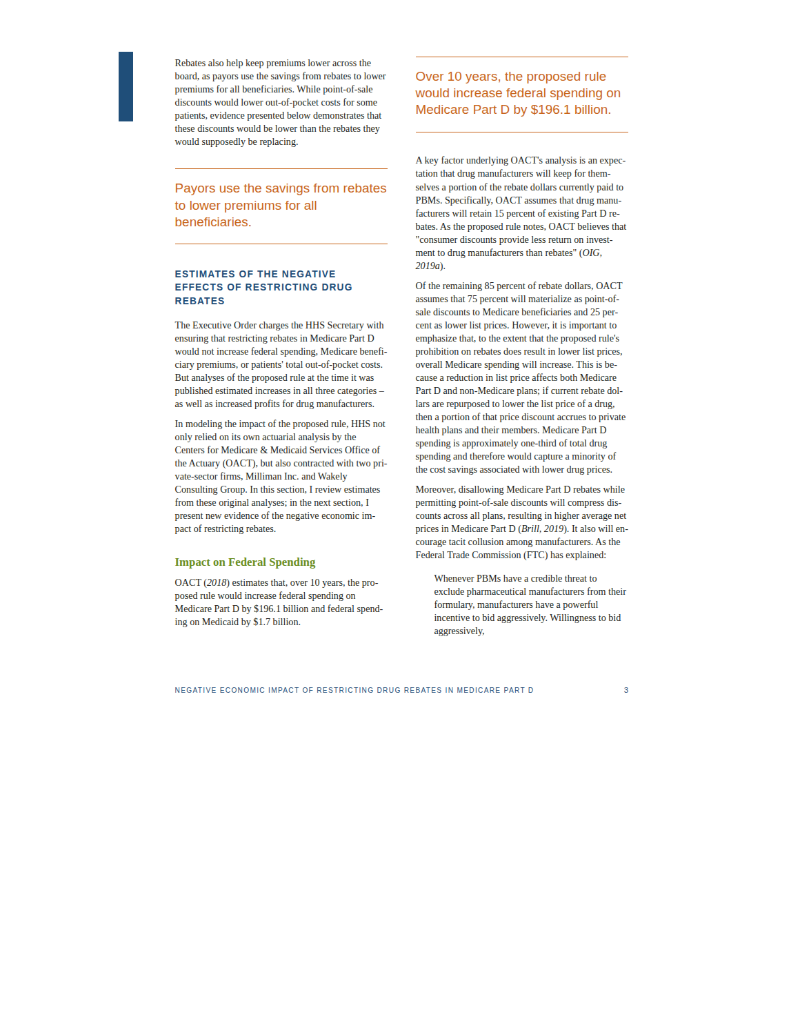Rebates also help keep premiums lower across the board, as payors use the savings from rebates to lower premiums for all beneficiaries. While point-of-sale discounts would lower out-of-pocket costs for some patients, evidence presented below demonstrates that these discounts would be lower than the rebates they would supposedly be replacing.
Payors use the savings from rebates to lower premiums for all beneficiaries.
Estimates of the Negative Effects of Restricting Drug Rebates
The Executive Order charges the HHS Secretary with ensuring that restricting rebates in Medicare Part D would not increase federal spending, Medicare beneficiary premiums, or patients' total out-of-pocket costs. But analyses of the proposed rule at the time it was published estimated increases in all three categories – as well as increased profits for drug manufacturers.
In modeling the impact of the proposed rule, HHS not only relied on its own actuarial analysis by the Centers for Medicare & Medicaid Services Office of the Actuary (OACT), but also contracted with two private-sector firms, Milliman Inc. and Wakely Consulting Group. In this section, I review estimates from these original analyses; in the next section, I present new evidence of the negative economic impact of restricting rebates.
Impact on Federal Spending
OACT (2018) estimates that, over 10 years, the proposed rule would increase federal spending on Medicare Part D by $196.1 billion and federal spending on Medicaid by $1.7 billion.
Over 10 years, the proposed rule would increase federal spending on Medicare Part D by $196.1 billion.
A key factor underlying OACT's analysis is an expectation that drug manufacturers will keep for themselves a portion of the rebate dollars currently paid to PBMs. Specifically, OACT assumes that drug manufacturers will retain 15 percent of existing Part D rebates. As the proposed rule notes, OACT believes that "consumer discounts provide less return on investment to drug manufacturers than rebates" (OIG, 2019a).
Of the remaining 85 percent of rebate dollars, OACT assumes that 75 percent will materialize as point-of-sale discounts to Medicare beneficiaries and 25 percent as lower list prices. However, it is important to emphasize that, to the extent that the proposed rule's prohibition on rebates does result in lower list prices, overall Medicare spending will increase. This is because a reduction in list price affects both Medicare Part D and non-Medicare plans; if current rebate dollars are repurposed to lower the list price of a drug, then a portion of that price discount accrues to private health plans and their members. Medicare Part D spending is approximately one-third of total drug spending and therefore would capture a minority of the cost savings associated with lower drug prices.
Moreover, disallowing Medicare Part D rebates while permitting point-of-sale discounts will compress discounts across all plans, resulting in higher average net prices in Medicare Part D (Brill, 2019). It also will encourage tacit collusion among manufacturers. As the Federal Trade Commission (FTC) has explained:
Whenever PBMs have a credible threat to exclude pharmaceutical manufacturers from their formulary, manufacturers have a powerful incentive to bid aggressively. Willingness to bid aggressively,
Negative Economic Impact of Restricting Drug Rebates in Medicare Part D 3